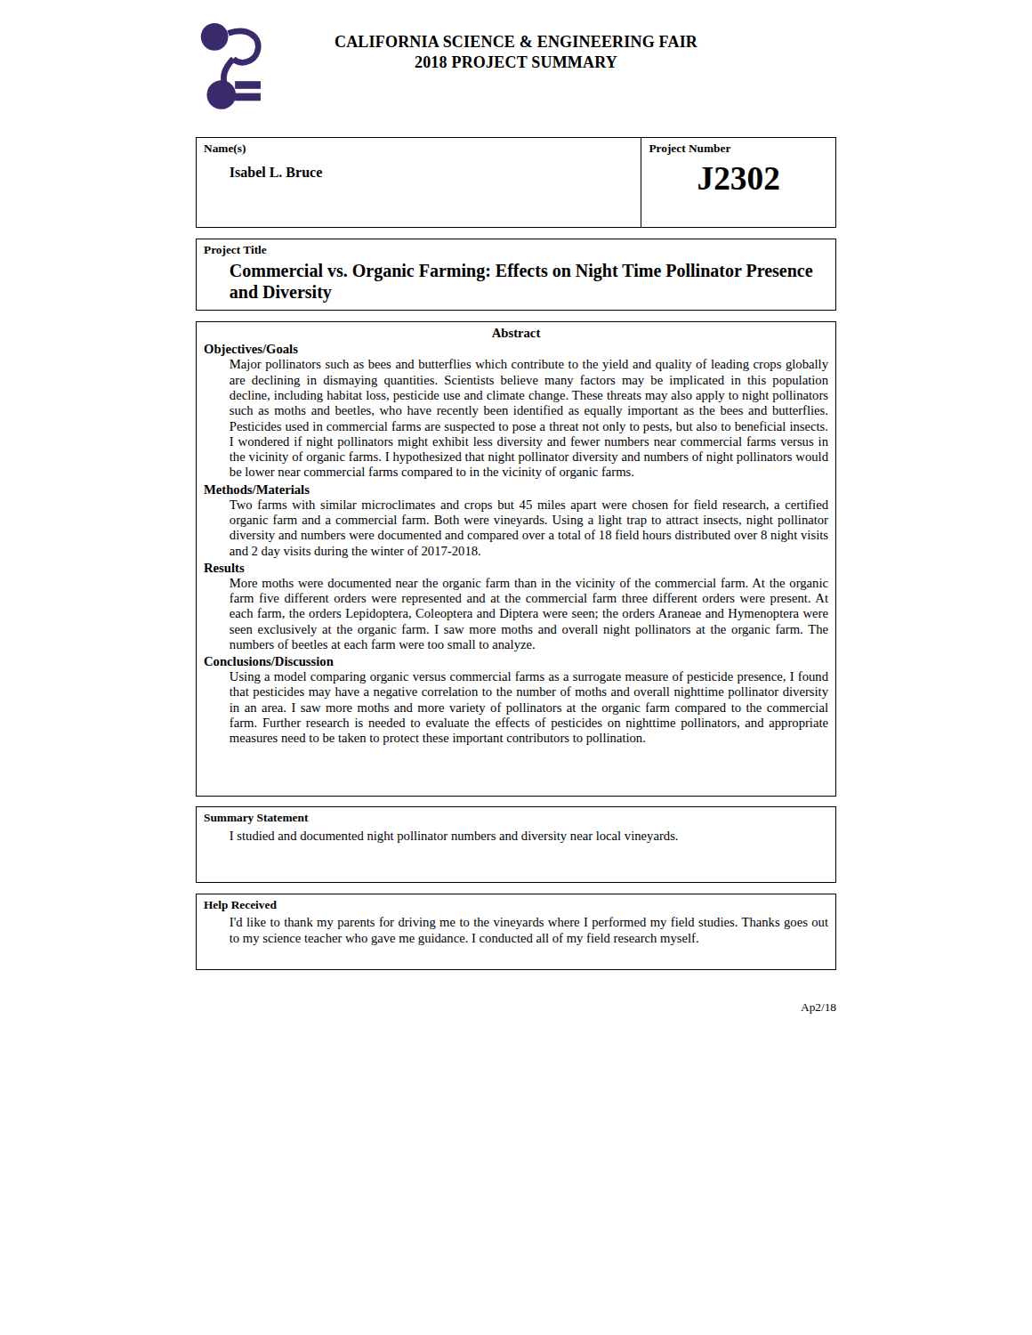CALIFORNIA SCIENCE & ENGINEERING FAIR
2018 PROJECT SUMMARY
Name(s)
Isabel L. Bruce
Project Number
J2302
Project Title
Commercial vs. Organic Farming: Effects on Night Time Pollinator Presence and Diversity
Abstract
Objectives/Goals
Major pollinators such as bees and butterflies which contribute to the yield and quality of leading crops globally are declining in dismaying quantities. Scientists believe many factors may be implicated in this population decline, including habitat loss, pesticide use and climate change. These threats may also apply to night pollinators such as moths and beetles, who have recently been identified as equally important as the bees and butterflies. Pesticides used in commercial farms are suspected to pose a threat not only to pests, but also to beneficial insects. I wondered if night pollinators might exhibit less diversity and fewer numbers near commercial farms versus in the vicinity of organic farms. I hypothesized that night pollinator diversity and numbers of night pollinators would be lower near commercial farms compared to in the vicinity of organic farms.
Methods/Materials
Two farms with similar microclimates and crops but 45 miles apart were chosen for field research, a certified organic farm and a commercial farm. Both were vineyards. Using a light trap to attract insects, night pollinator diversity and numbers were documented and compared over a total of 18 field hours distributed over 8 night visits and 2 day visits during the winter of 2017-2018.
Results
More moths were documented near the organic farm than in the vicinity of the commercial farm. At the organic farm five different orders were represented and at the commercial farm three different orders were present. At each farm, the orders Lepidoptera, Coleoptera and Diptera were seen; the orders Araneae and Hymenoptera were seen exclusively at the organic farm. I saw more moths and overall night pollinators at the organic farm. The numbers of beetles at each farm were too small to analyze.
Conclusions/Discussion
Using a model comparing organic versus commercial farms as a surrogate measure of pesticide presence, I found that pesticides may have a negative correlation to the number of moths and overall nighttime pollinator diversity in an area. I saw more moths and more variety of pollinators at the organic farm compared to the commercial farm. Further research is needed to evaluate the effects of pesticides on nighttime pollinators, and appropriate measures need to be taken to protect these important contributors to pollination.
Summary Statement
I studied and documented night pollinator numbers and diversity near local vineyards.
Help Received
I'd like to thank my parents for driving me to the vineyards where I performed my field studies. Thanks goes out to my science teacher who gave me guidance. I conducted all of my field research myself.
Ap2/18